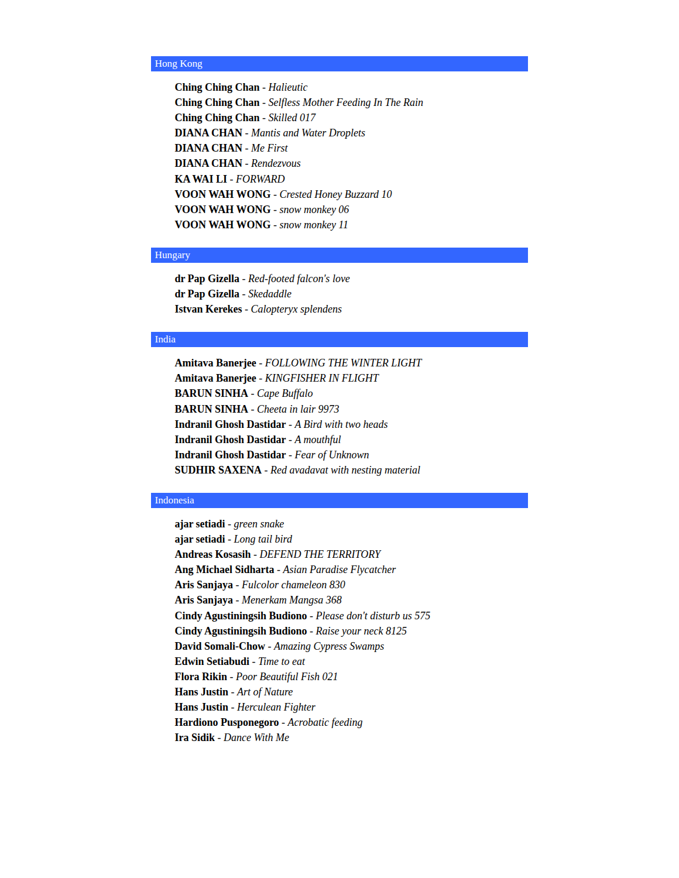Hong Kong
Ching Ching Chan - Halieutic
Ching Ching Chan - Selfless Mother Feeding In The Rain
Ching Ching Chan - Skilled 017
DIANA CHAN - Mantis and Water Droplets
DIANA CHAN - Me First
DIANA CHAN - Rendezvous
KA WAI LI - FORWARD
VOON WAH WONG - Crested Honey Buzzard 10
VOON WAH WONG - snow monkey 06
VOON WAH WONG - snow monkey 11
Hungary
dr Pap Gizella - Red-footed falcon's love
dr Pap Gizella - Skedaddle
Istvan Kerekes - Calopteryx splendens
India
Amitava Banerjee - FOLLOWING THE WINTER LIGHT
Amitava Banerjee - KINGFISHER IN FLIGHT
BARUN SINHA - Cape Buffalo
BARUN SINHA - Cheeta in lair 9973
Indranil Ghosh Dastidar - A Bird with two heads
Indranil Ghosh Dastidar - A mouthful
Indranil Ghosh Dastidar - Fear of Unknown
SUDHIR SAXENA - Red avadavat with nesting material
Indonesia
ajar setiadi - green snake
ajar setiadi - Long tail bird
Andreas Kosasih - DEFEND THE TERRITORY
Ang Michael Sidharta - Asian Paradise Flycatcher
Aris Sanjaya - Fulcolor chameleon 830
Aris Sanjaya - Menerkam Mangsa 368
Cindy Agustiningsih Budiono - Please don't disturb us 575
Cindy Agustiningsih Budiono - Raise your neck 8125
David Somali-Chow - Amazing Cypress Swamps
Edwin Setiabudi - Time to eat
Flora Rikin - Poor Beautiful Fish 021
Hans Justin - Art of Nature
Hans Justin - Herculean Fighter
Hardiono Pusponegoro - Acrobatic feeding
Ira Sidik - Dance With Me